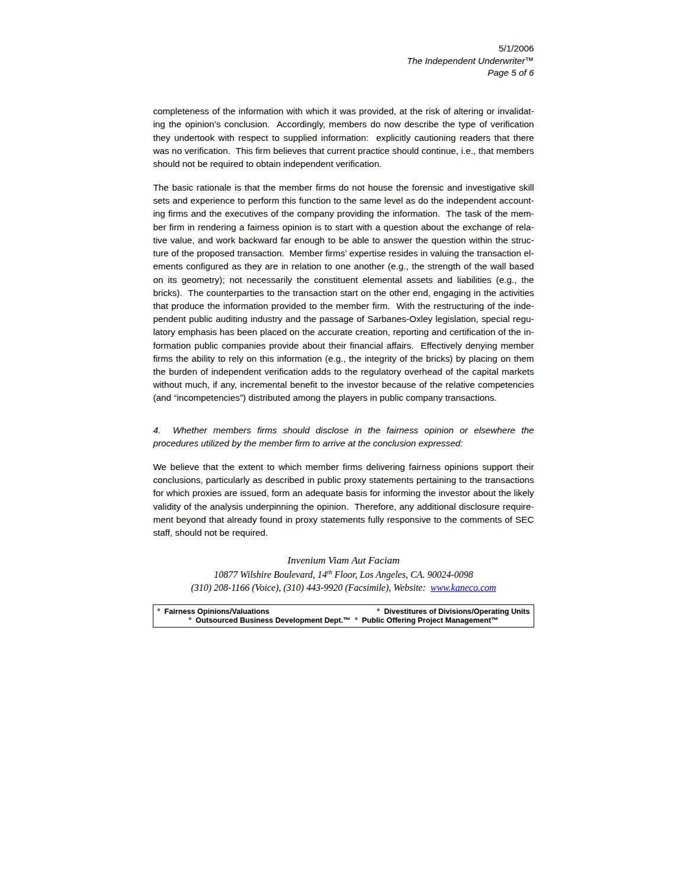5/1/2006
The Independent Underwriter™
Page 5 of 6
completeness of the information with which it was provided, at the risk of altering or invalidating the opinion’s conclusion. Accordingly, members do now describe the type of verification they undertook with respect to supplied information: explicitly cautioning readers that there was no verification. This firm believes that current practice should continue, i.e., that members should not be required to obtain independent verification.
The basic rationale is that the member firms do not house the forensic and investigative skill sets and experience to perform this function to the same level as do the independent accounting firms and the executives of the company providing the information. The task of the member firm in rendering a fairness opinion is to start with a question about the exchange of relative value, and work backward far enough to be able to answer the question within the structure of the proposed transaction. Member firms’ expertise resides in valuing the transaction elements configured as they are in relation to one another (e.g., the strength of the wall based on its geometry); not necessarily the constituent elemental assets and liabilities (e.g., the bricks). The counterparties to the transaction start on the other end, engaging in the activities that produce the information provided to the member firm. With the restructuring of the independent public auditing industry and the passage of Sarbanes-Oxley legislation, special regulatory emphasis has been placed on the accurate creation, reporting and certification of the information public companies provide about their financial affairs. Effectively denying member firms the ability to rely on this information (e.g., the integrity of the bricks) by placing on them the burden of independent verification adds to the regulatory overhead of the capital markets without much, if any, incremental benefit to the investor because of the relative competencies (and “incompetencies”) distributed among the players in public company transactions.
4. Whether members firms should disclose in the fairness opinion or elsewhere the procedures utilized by the member firm to arrive at the conclusion expressed:
We believe that the extent to which member firms delivering fairness opinions support their conclusions, particularly as described in public proxy statements pertaining to the transactions for which proxies are issued, form an adequate basis for informing the investor about the likely validity of the analysis underpinning the opinion. Therefore, any additional disclosure requirement beyond that already found in proxy statements fully responsive to the comments of SEC staff, should not be required.
Invenium Viam Aut Faciam
10877 Wilshire Boulevard, 14th Floor, Los Angeles, CA. 90024-0098
(310) 208-1166 (Voice), (310) 443-9920 (Facsimile), Website: www.kaneco.com
| ° Fairness Opinions/Valuations | ° Divestitures of Divisions/Operating Units |
° Outsourced Business Development Dept.™ ° Public Offering Project Management™